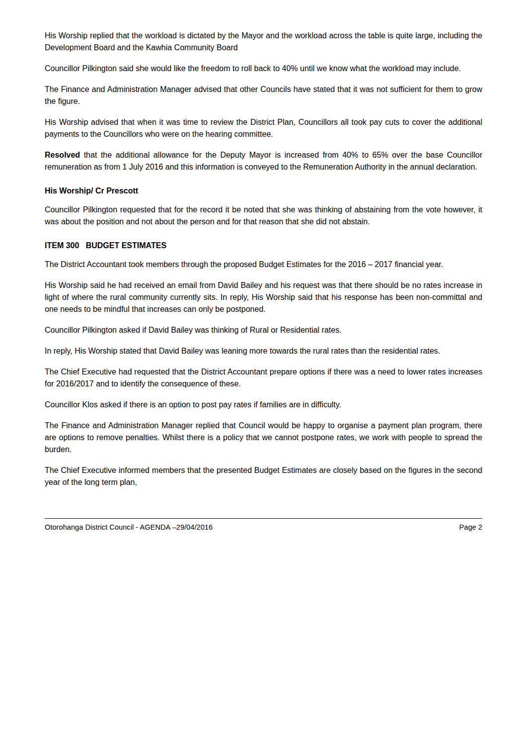His Worship replied that the workload is dictated by the Mayor and the workload across the table is quite large, including the Development Board and the Kawhia Community Board
Councillor Pilkington said she would like the freedom to roll back to 40% until we know what the workload may include.
The Finance and Administration Manager advised that other Councils have stated that it was not sufficient for them to grow the figure.
His Worship advised that when it was time to review the District Plan, Councillors all took pay cuts to cover the additional payments to the Councillors who were on the hearing committee.
Resolved that the additional allowance for the Deputy Mayor is increased from 40% to 65% over the base Councillor remuneration as from 1 July 2016 and this information is conveyed to the Remuneration Authority in the annual declaration.
His Worship/ Cr Prescott
Councillor Pilkington requested that for the record it be noted that she was thinking of abstaining from the vote however, it was about the position and not about the person and for that reason that she did not abstain.
ITEM 300 BUDGET ESTIMATES
The District Accountant took members through the proposed Budget Estimates for the 2016 – 2017 financial year.
His Worship said he had received an email from David Bailey and his request was that there should be no rates increase in light of where the rural community currently sits. In reply, His Worship said that his response has been non-committal and one needs to be mindful that increases can only be postponed.
Councillor Pilkington asked if David Bailey was thinking of Rural or Residential rates.
In reply, His Worship stated that David Bailey was leaning more towards the rural rates than the residential rates.
The Chief Executive had requested that the District Accountant prepare options if there was a need to lower rates increases for 2016/2017 and to identify the consequence of these.
Councillor Klos asked if there is an option to post pay rates if families are in difficulty.
The Finance and Administration Manager replied that Council would be happy to organise a payment plan program, there are options to remove penalties. Whilst there is a policy that we cannot postpone rates, we work with people to spread the burden.
The Chief Executive informed members that the presented Budget Estimates are closely based on the figures in the second year of the long term plan,
Otorohanga District Council - AGENDA –29/04/2016 Page 2